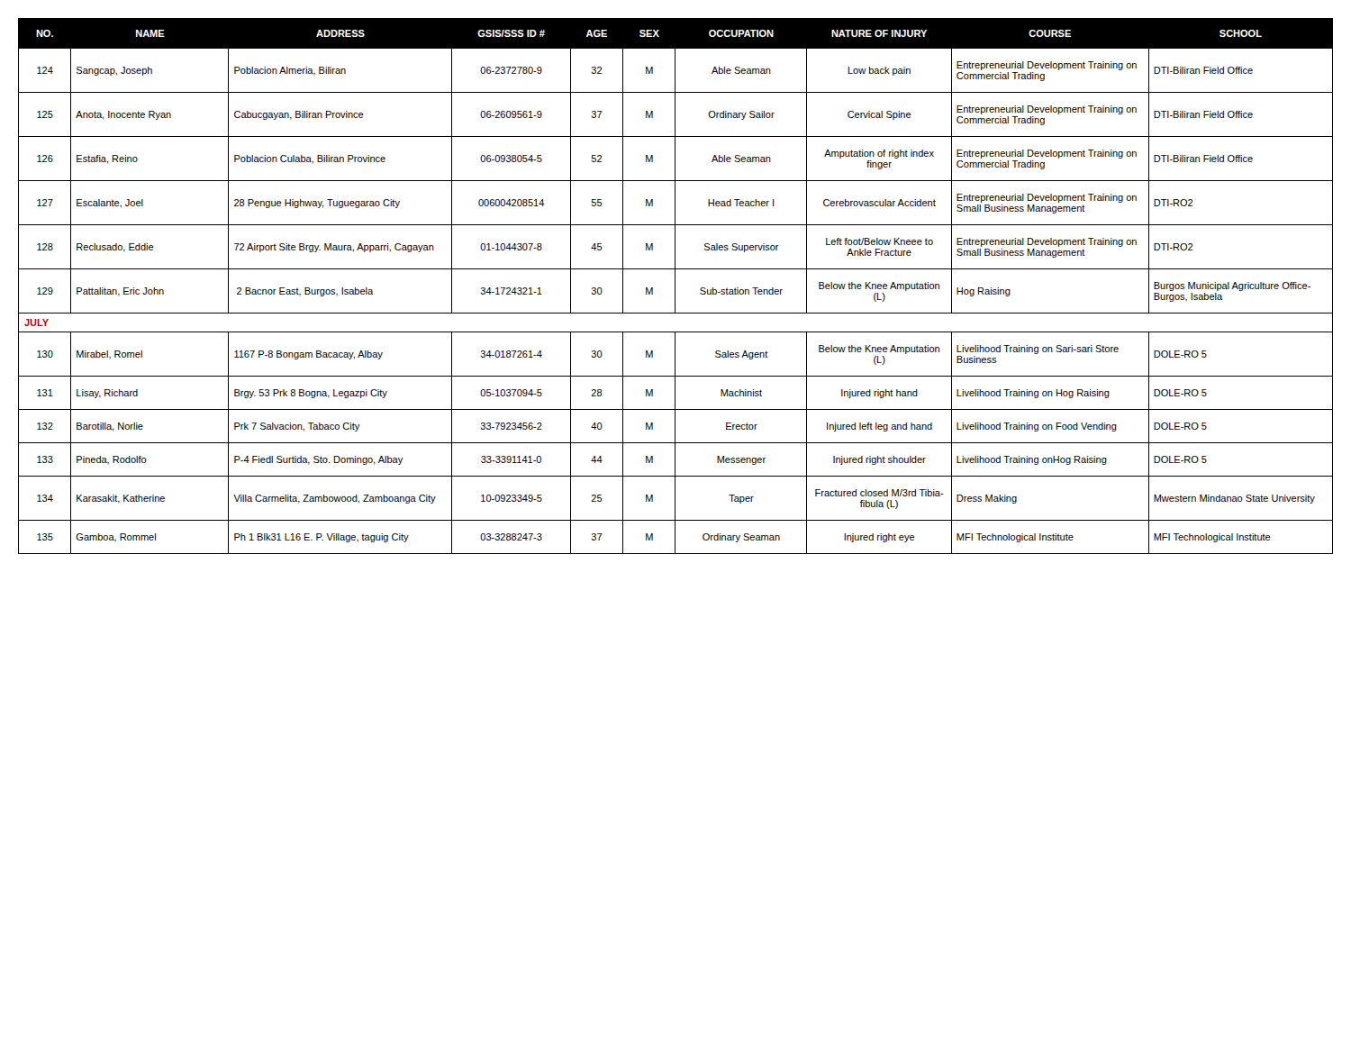| NO. | NAME | ADDRESS | GSIS/SSS ID # | AGE | SEX | OCCUPATION | NATURE OF INJURY | COURSE | SCHOOL |
| --- | --- | --- | --- | --- | --- | --- | --- | --- | --- |
| 124 | Sangcap, Joseph | Poblacion Almeria, Biliran | 06-2372780-9 | 32 | M | Able Seaman | Low back pain | Entrepreneurial Development Training on Commercial Trading | DTI-Biliran Field Office |
| 125 | Anota, Inocente Ryan | Cabucgayan, Biliran Province | 06-2609561-9 | 37 | M | Ordinary Sailor | Cervical Spine | Entrepreneurial Development Training on Commercial Trading | DTI-Biliran Field Office |
| 126 | Estafia, Reino | Poblacion Culaba, Biliran Province | 06-0938054-5 | 52 | M | Able Seaman | Amputation of right index finger | Entrepreneurial Development Training on Commercial Trading | DTI-Biliran Field Office |
| 127 | Escalante, Joel | 28 Pengue Highway, Tuguegarao City | 006004208514 | 55 | M | Head Teacher I | Cerebrovascular Accident | Entrepreneurial Development Training on Small Business Management | DTI-RO2 |
| 128 | Reclusado, Eddie | 72 Airport Site Brgy. Maura, Apparri, Cagayan | 01-1044307-8 | 45 | M | Sales Supervisor | Left foot/Below Kneee to Ankle Fracture | Entrepreneurial Development Training on Small Business Management | DTI-RO2 |
| 129 | Pattalitan, Eric John | 2 Bacnor East, Burgos, Isabela | 34-1724321-1 | 30 | M | Sub-station Tender | Below the Knee Amputation (L) | Hog Raising | Burgos Municipal Agriculture Office-Burgos, Isabela |
| JULY |
| 130 | Mirabel, Romel | 1167 P-8 Bongam Bacacay, Albay | 34-0187261-4 | 30 | M | Sales Agent | Below the Knee Amputation (L) | Livelihood Training on Sari-sari Store Business | DOLE-RO 5 |
| 131 | Lisay, Richard | Brgy. 53 Prk 8 Bogna, Legazpi City | 05-1037094-5 | 28 | M | Machinist | Injured right hand | Livelihood Training on Hog Raising | DOLE-RO 5 |
| 132 | Barotilla, Norlie | Prk 7 Salvacion, Tabaco City | 33-7923456-2 | 40 | M | Erector | Injured left leg and hand | Livelihood Training on Food Vending | DOLE-RO 5 |
| 133 | Pineda, Rodolfo | P-4 Fiedl Surtida, Sto. Domingo, Albay | 33-3391141-0 | 44 | M | Messenger | Injured right shoulder | Livelihood Training onHog Raising | DOLE-RO 5 |
| 134 | Karasakit, Katherine | Villa Carmelita, Zambowood, Zamboanga City | 10-0923349-5 | 25 | M | Taper | Fractured closed M/3rd Tibia-fibula (L) | Dress Making | Mwestern Mindanao State University |
| 135 | Gamboa, Rommel | Ph 1 Blk31 L16 E. P. Village, taguig City | 03-3288247-3 | 37 | M | Ordinary Seaman | Injured right eye | MFI Technological Institute | MFI Technological Institute |